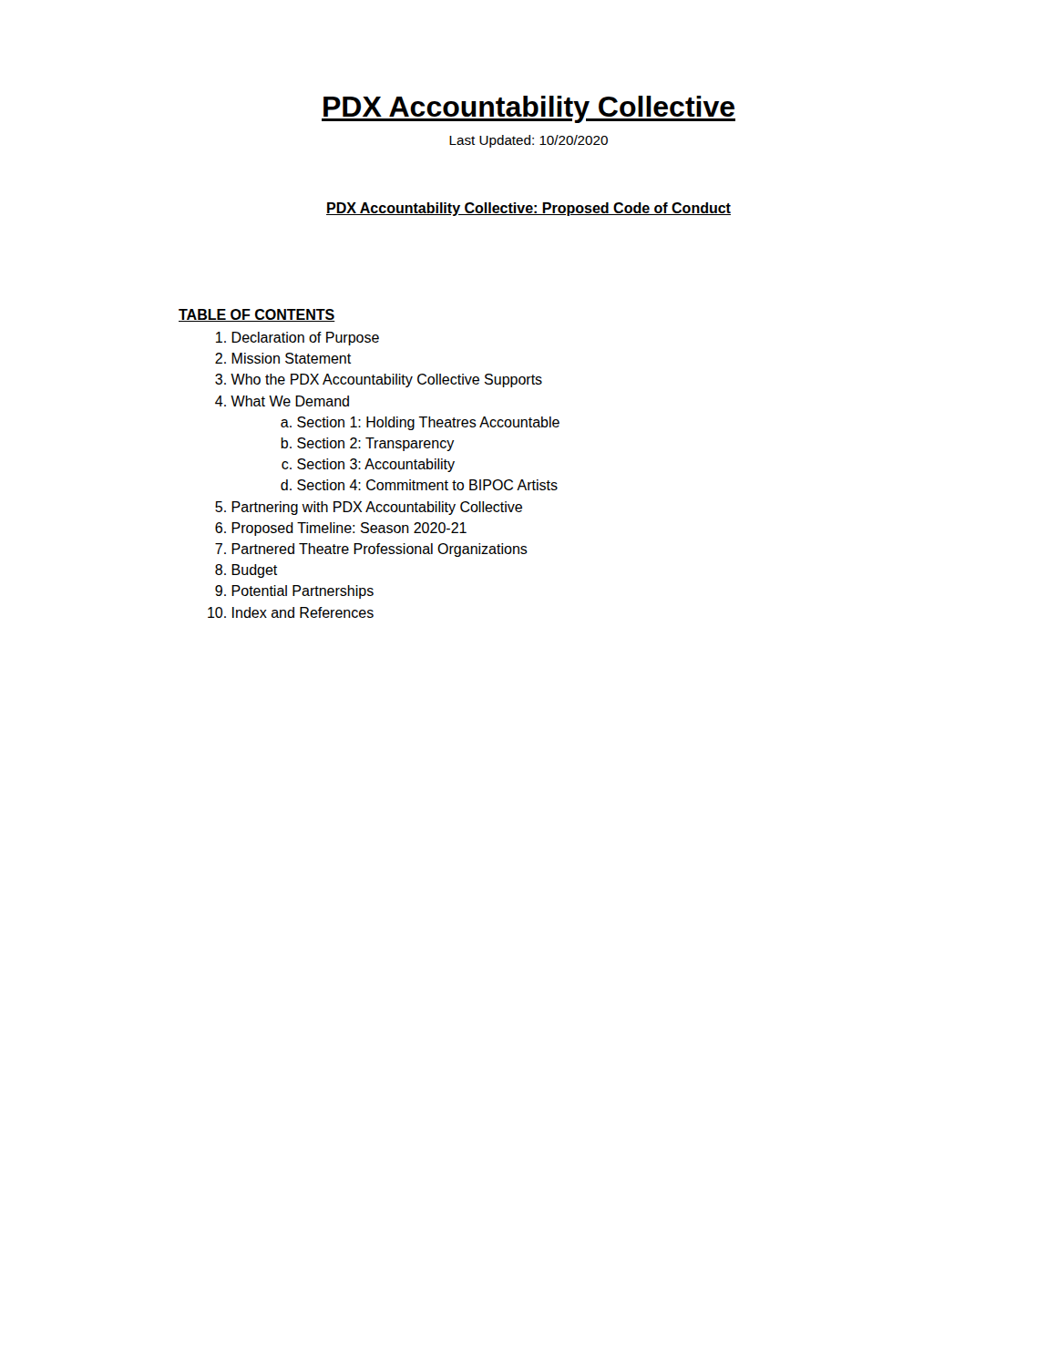PDX Accountability Collective
Last Updated: 10/20/2020
PDX Accountability Collective: Proposed Code of Conduct
TABLE OF CONTENTS
Declaration of Purpose
Mission Statement
Who the PDX Accountability Collective Supports
What We Demand
Section 1: Holding Theatres Accountable
Section 2: Transparency
Section 3: Accountability
Section 4: Commitment to BIPOC Artists
Partnering with PDX Accountability Collective
Proposed Timeline: Season 2020-21
Partnered Theatre Professional Organizations
Budget
Potential Partnerships
Index and References